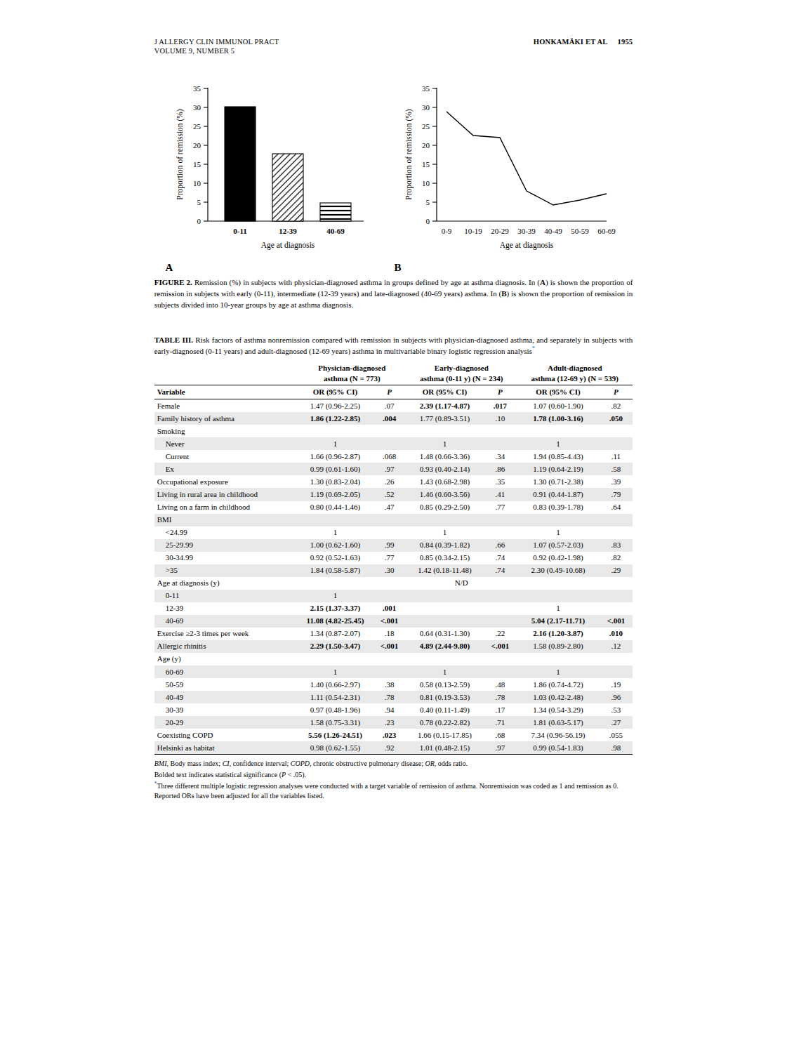J ALLERGY CLIN IMMUNOL PRACT
VOLUME 9, NUMBER 5
HONKAMÄKI ET AL1955
0 5 10 15 20 25 30 35 0-11 12-39 40-69 Age at diagnosis Proportion of remission (%)
A
0 5 10 15 20 25 30 35 0-9 10-19 20-29 30-39 40-49 50-59 60-69 Age at diagnosis Proportion of remission (%)
B
FIGURE 2. Remission (%) in subjects with physician-diagnosed asthma in groups defined by age at asthma diagnosis. In (A) is shown the proportion of remission in subjects with early (0-11), intermediate (12-39 years) and late-diagnosed (40-69 years) asthma. In (B) is shown the proportion of remission in subjects divided into 10-year groups by age at asthma diagnosis.
TABLE III. Risk factors of asthma nonremission compared with remission in subjects with physician-diagnosed asthma, and separately in subjects with early-diagnosed (0-11 years) and adult-diagnosed (12-69 years) asthma in multivariable binary logistic regression analysis*
| | Physician-diagnosed asthma (N = 773) | Early-diagnosed asthma (0-11 y) (N = 234) | Adult-diagnosed asthma (12-69 y) (N = 539) |
| --- | --- | --- | --- |
| Variable | OR (95% CI) | P | OR (95% CI) | P | OR (95% CI) | P |
| Female | 1.47 (0.96-2.25) | .07 | 2.39 (1.17-4.87) | .017 | 1.07 (0.60-1.90) | .82 |
| Family history of asthma | 1.86 (1.22-2.85) | .004 | 1.77 (0.89-3.51) | .10 | 1.78 (1.00-3.16) | .050 |
| Smoking | | | | | | |
| Never | 1 | | 1 | | 1 | |
| Current | 1.66 (0.96-2.87) | .068 | 1.48 (0.66-3.36) | .34 | 1.94 (0.85-4.43) | .11 |
| Ex | 0.99 (0.61-1.60) | .97 | 0.93 (0.40-2.14) | .86 | 1.19 (0.64-2.19) | .58 |
| Occupational exposure | 1.30 (0.83-2.04) | .26 | 1.43 (0.68-2.98) | .35 | 1.30 (0.71-2.38) | .39 |
| Living in rural area in childhood | 1.19 (0.69-2.05) | .52 | 1.46 (0.60-3.56) | .41 | 0.91 (0.44-1.87) | .79 |
| Living on a farm in childhood | 0.80 (0.44-1.46) | .47 | 0.85 (0.29-2.50) | .77 | 0.83 (0.39-1.78) | .64 |
| BMI | | | | | | |
| <24.99 | 1 | | 1 | | 1 | |
| 25-29.99 | 1.00 (0.62-1.60) | .99 | 0.84 (0.39-1.82) | .66 | 1.07 (0.57-2.03) | .83 |
| 30-34.99 | 0.92 (0.52-1.63) | .77 | 0.85 (0.34-2.15) | .74 | 0.92 (0.42-1.98) | .82 |
| >35 | 1.84 (0.58-5.87) | .30 | 1.42 (0.18-11.48) | .74 | 2.30 (0.49-10.68) | .29 |
| Age at diagnosis (y) | | | N/D | | |
| 0-11 | 1 | | | | | |
| 12-39 | 2.15 (1.37-3.37) | .001 | | | 1 | |
| 40-69 | 11.08 (4.82-25.45) | <.001 | | | 5.04 (2.17-11.71) | <.001 |
| Exercise ≥2-3 times per week | 1.34 (0.87-2.07) | .18 | 0.64 (0.31-1.30) | .22 | 2.16 (1.20-3.87) | .010 |
| Allergic rhinitis | 2.29 (1.50-3.47) | <.001 | 4.89 (2.44-9.80) | <.001 | 1.58 (0.89-2.80) | .12 |
| Age (y) | | | | | | |
| 60-69 | 1 | | 1 | | 1 | |
| 50-59 | 1.40 (0.66-2.97) | .38 | 0.58 (0.13-2.59) | .48 | 1.86 (0.74-4.72) | .19 |
| 40-49 | 1.11 (0.54-2.31) | .78 | 0.81 (0.19-3.53) | .78 | 1.03 (0.42-2.48) | .96 |
| 30-39 | 0.97 (0.48-1.96) | .94 | 0.40 (0.11-1.49) | .17 | 1.34 (0.54-3.29) | .53 |
| 20-29 | 1.58 (0.75-3.31) | .23 | 0.78 (0.22-2.82) | .71 | 1.81 (0.63-5.17) | .27 |
| Coexisting COPD | 5.56 (1.26-24.51) | .023 | 1.66 (0.15-17.85) | .68 | 7.34 (0.96-56.19) | .055 |
| Helsinki as habitat | 0.98 (0.62-1.55) | .92 | 1.01 (0.48-2.15) | .97 | 0.99 (0.54-1.83) | .98 |
BMI, Body mass index; CI, confidence interval; COPD, chronic obstructive pulmonary disease; OR, odds ratio.
Bolded text indicates statistical significance (P < .05).
*Three different multiple logistic regression analyses were conducted with a target variable of remission of asthma. Nonremission was coded as 1 and remission as 0. Reported ORs have been adjusted for all the variables listed.